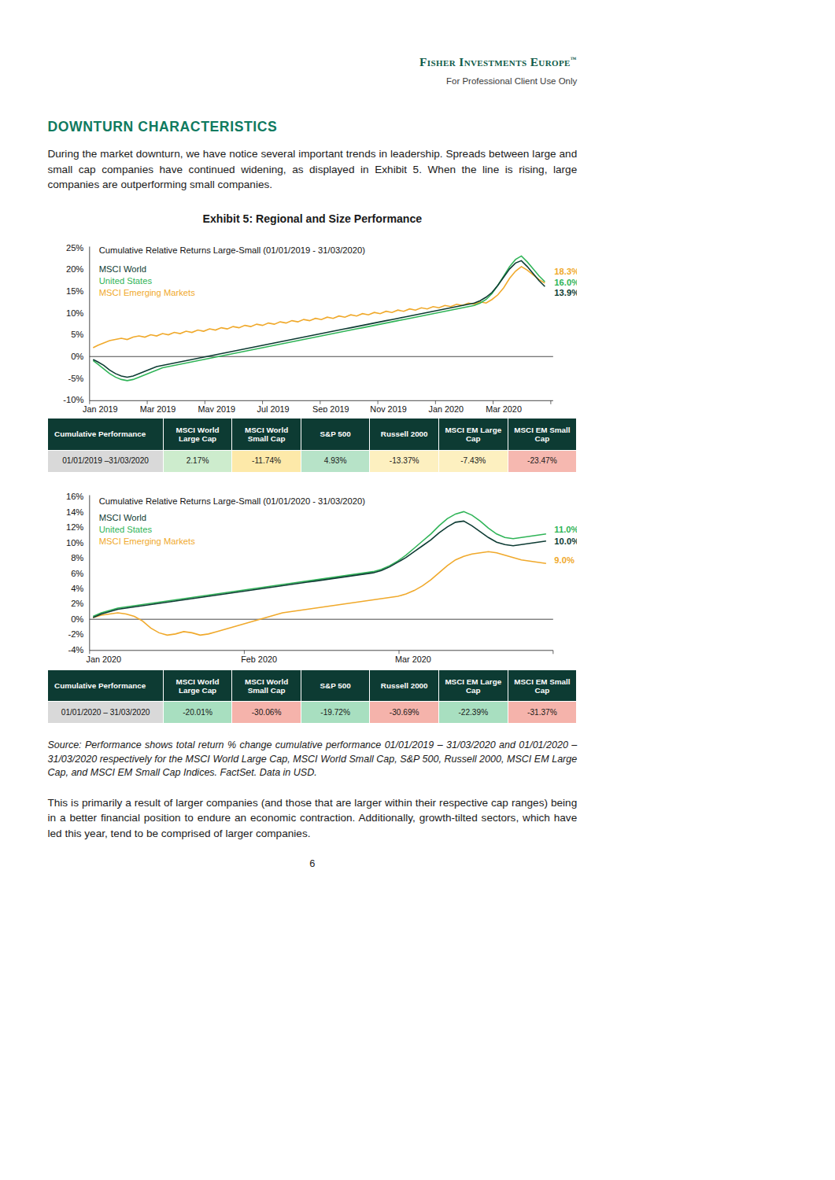Fisher Investments Europe™
For Professional Client Use Only
Downturn Characteristics
During the market downturn, we have notice several important trends in leadership. Spreads between large and small cap companies have continued widening, as displayed in Exhibit 5. When the line is rising, large companies are outperforming small companies.
Exhibit 5: Regional and Size Performance
25% 20% 15% 10% 5% 0% -5% -10% Jan 2019 Mar 2019 May 2019 Jul 2019 Sep 2019 Nov 2019 Jan 2020 Mar 2020 Cumulative Relative Returns Large-Small (01/01/2019 - 31/03/2020) MSCI World United States MSCI Emerging Markets 18.3% 16.0% 13.9%
| Cumulative Performance | MSCI World Large Cap | MSCI World Small Cap | S&P 500 | Russell 2000 | MSCI EM Large Cap | MSCI EM Small Cap |
| --- | --- | --- | --- | --- | --- | --- |
| 01/01/2019 –31/03/2020 | 2.17% | -11.74% | 4.93% | -13.37% | -7.43% | -23.47% |
16% 14% 12% 10% 8% 6% 4% 2% 0% -2% -4% Jan 2020 Feb 2020 Mar 2020 Cumulative Relative Returns Large-Small (01/01/2020 - 31/03/2020) MSCI World United States MSCI Emerging Markets 11.0% 10.0% 9.0%
| Cumulative Performance | MSCI World Large Cap | MSCI World Small Cap | S&P 500 | Russell 2000 | MSCI EM Large Cap | MSCI EM Small Cap |
| --- | --- | --- | --- | --- | --- | --- |
| 01/01/2020 – 31/03/2020 | -20.01% | -30.06% | -19.72% | -30.69% | -22.39% | -31.37% |
Source: Performance shows total return % change cumulative performance 01/01/2019 – 31/03/2020 and 01/01/2020 – 31/03/2020 respectively for the MSCI World Large Cap, MSCI World Small Cap, S&P 500, Russell 2000, MSCI EM Large Cap, and MSCI EM Small Cap Indices. FactSet. Data in USD.
This is primarily a result of larger companies (and those that are larger within their respective cap ranges) being in a better financial position to endure an economic contraction. Additionally, growth-tilted sectors, which have led this year, tend to be comprised of larger companies.
6